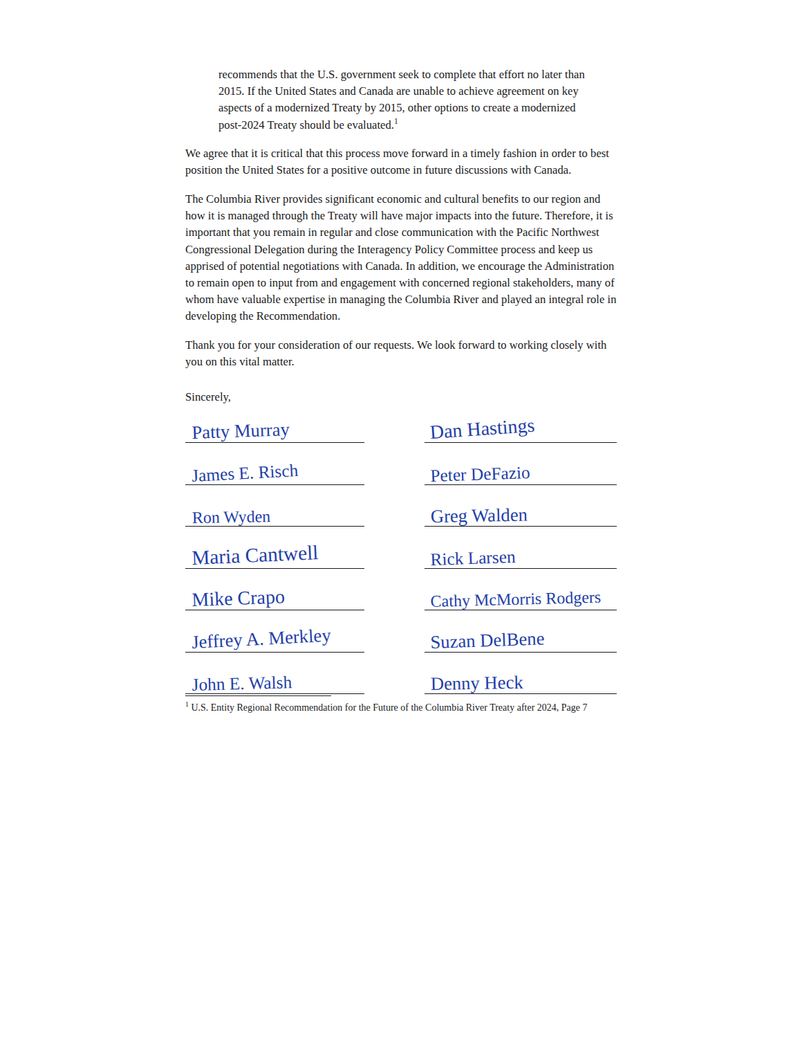recommends that the U.S. government seek to complete that effort no later than 2015. If the United States and Canada are unable to achieve agreement on key aspects of a modernized Treaty by 2015, other options to create a modernized post-2024 Treaty should be evaluated.1
We agree that it is critical that this process move forward in a timely fashion in order to best position the United States for a positive outcome in future discussions with Canada.
The Columbia River provides significant economic and cultural benefits to our region and how it is managed through the Treaty will have major impacts into the future. Therefore, it is important that you remain in regular and close communication with the Pacific Northwest Congressional Delegation during the Interagency Policy Committee process and keep us apprised of potential negotiations with Canada. In addition, we encourage the Administration to remain open to input from and engagement with concerned regional stakeholders, many of whom have valuable expertise in managing the Columbia River and played an integral role in developing the Recommendation.
Thank you for your consideration of our requests. We look forward to working closely with you on this vital matter.
Sincerely,
| Patty Murray | Dan Hastings |
| James E. Risch | Peter DeFazio |
| Ron Wyden | Greg Walden |
| Maria Cantwell | Rick Larsen |
| Mike Crapo | Cathy McMorris Rodgers |
| Jeffrey A. Merkley | Suzan DelBene |
| John E. Walsh | Denny Heck |
1 U.S. Entity Regional Recommendation for the Future of the Columbia River Treaty after 2024, Page 7